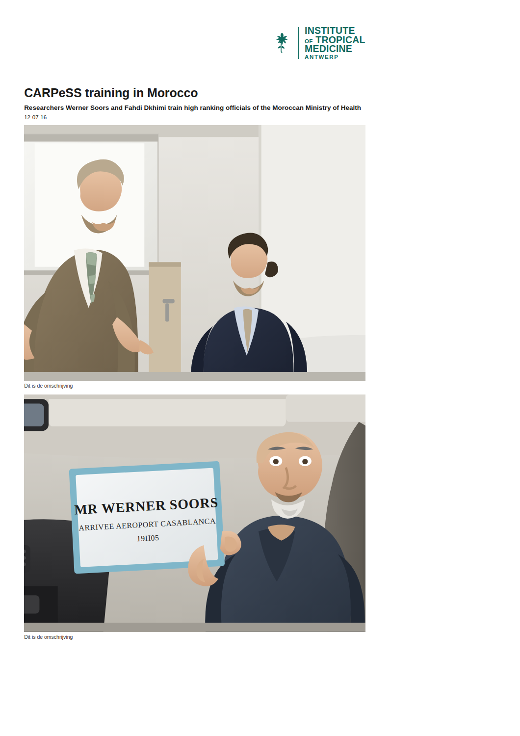INSTITUTE OF TROPICAL MEDICINE ANTWERP
CARPeSS training in Morocco
Researchers Werner Soors and Fahdi Dkhimi train high ranking officials of the Moroccan Ministry of Health
12-07-16
Dit is de omschrijving
MR WERNER SOORS ARRIVEE AEROPORT CASABLANCA 19H05
Dit is de omschrijving